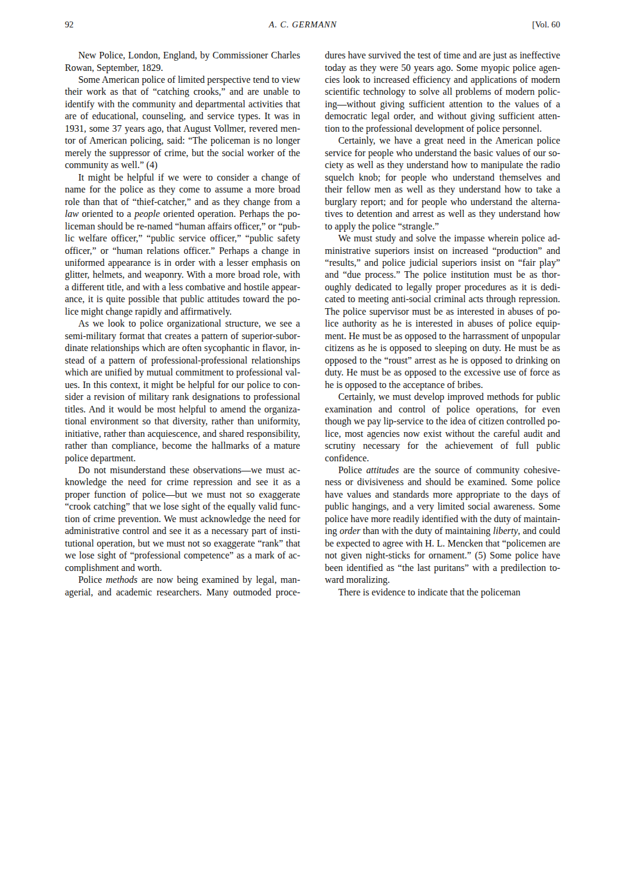92 A. C. GERMANN [Vol. 60
New Police, London, England, by Commissioner Charles Rowan, September, 1829.
Some American police of limited perspective tend to view their work as that of “catching crooks,” and are unable to identify with the community and departmental activities that are of educational, counseling, and service types. It was in 1931, some 37 years ago, that August Vollmer, revered mentor of American policing, said: “The policeman is no longer merely the suppressor of crime, but the social worker of the community as well.” (4)
It might be helpful if we were to consider a change of name for the police as they come to assume a more broad role than that of “thief-catcher,” and as they change from a law oriented to a people oriented operation. Perhaps the policeman should be re-named “human affairs officer,” or “public welfare officer,” “public service officer,” “public safety officer,” or “human relations officer.” Perhaps a change in uniformed appearance is in order with a lesser emphasis on glitter, helmets, and weaponry. With a more broad role, with a different title, and with a less combative and hostile appearance, it is quite possible that public attitudes toward the police might change rapidly and affirmatively.
As we look to police organizational structure, we see a semi-military format that creates a pattern of superior-subordinate relationships which are often sycophantic in flavor, instead of a pattern of professional-professional relationships which are unified by mutual commitment to professional values. In this context, it might be helpful for our police to consider a revision of military rank designations to professional titles. And it would be most helpful to amend the organizational environment so that diversity, rather than uniformity, initiative, rather than acquiescence, and shared responsibility, rather than compliance, become the hallmarks of a mature police department.
Do not misunderstand these observations—we must acknowledge the need for crime repression and see it as a proper function of police—but we must not so exaggerate “crook catching” that we lose sight of the equally valid function of crime prevention. We must acknowledge the need for administrative control and see it as a necessary part of institutional operation, but we must not so exaggerate “rank” that we lose sight of “professional competence” as a mark of accomplishment and worth.
Police methods are now being examined by legal, managerial, and academic researchers. Many outmoded procedures have survived the test of time and are just as ineffective today as they were 50 years ago. Some myopic police agencies look to increased efficiency and applications of modern scientific technology to solve all problems of modern policing—without giving sufficient attention to the values of a democratic legal order, and without giving sufficient attention to the professional development of police personnel.
Certainly, we have a great need in the American police service for people who understand the basic values of our society as well as they understand how to manipulate the radio squelch knob; for people who understand themselves and their fellow men as well as they understand how to take a burglary report; and for people who understand the alternatives to detention and arrest as well as they understand how to apply the police “strangle.”
We must study and solve the impasse wherein police administrative superiors insist on increased “production” and “results,” and police judicial superiors insist on “fair play” and “due process.” The police institution must be as thoroughly dedicated to legally proper procedures as it is dedicated to meeting anti-social criminal acts through repression. The police supervisor must be as interested in abuses of police authority as he is interested in abuses of police equipment. He must be as opposed to the harrassment of unpopular citizens as he is opposed to sleeping on duty. He must be as opposed to the “roust” arrest as he is opposed to drinking on duty. He must be as opposed to the excessive use of force as he is opposed to the acceptance of bribes.
Certainly, we must develop improved methods for public examination and control of police operations, for even though we pay lip-service to the idea of citizen controlled police, most agencies now exist without the careful audit and scrutiny necessary for the achievement of full public confidence.
Police attitudes are the source of community cohesiveness or divisiveness and should be examined. Some police have values and standards more appropriate to the days of public hangings, and a very limited social awareness. Some police have more readily identified with the duty of maintaining order than with the duty of maintaining liberty, and could be expected to agree with H. L. Mencken that “policemen are not given night-sticks for ornament.” (5) Some police have been identified as “the last puritans” with a predilection toward moralizing.
There is evidence to indicate that the policeman